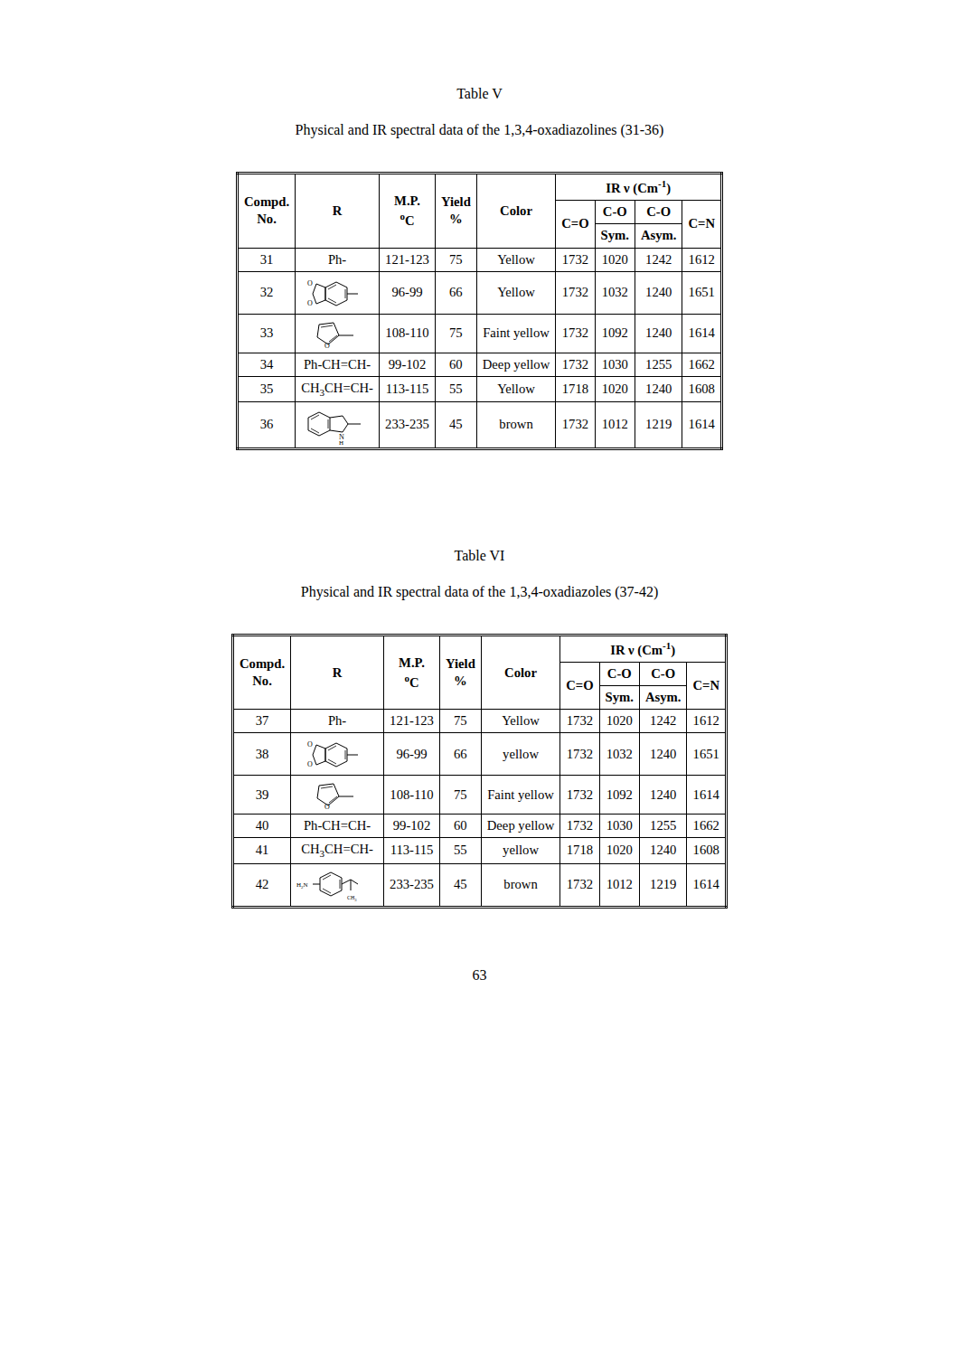Table V
Physical and IR spectral data of the 1,3,4-oxadiazolines (31-36)
| Compd. No. | R | M.P. o C | Yield % | Color | IR ν (Cm -1 ) |
| --- | --- | --- | --- | --- | --- |
| C=O | C-O | C-O | C=N |
| Sym. | Asym. |
| 31 | Ph- | 121-123 | 75 | Yellow | 1732 | 1020 | 1242 | 1612 |
| 32 | O O | 96-99 | 66 | Yellow | 1732 | 1032 | 1240 | 1651 |
| 33 | O | 108-110 | 75 | Faint yellow | 1732 | 1092 | 1240 | 1614 |
| 34 | Ph-CH=CH- | 99-102 | 60 | Deep yellow | 1732 | 1030 | 1255 | 1662 |
| 35 | CH 3 CH=CH- | 113-115 | 55 | Yellow | 1718 | 1020 | 1240 | 1608 |
| 36 | N H | 233-235 | 45 | brown | 1732 | 1012 | 1219 | 1614 |
Table VI
Physical and IR spectral data of the 1,3,4-oxadiazoles (37-42)
| Compd. No. | R | M.P. o C | Yield % | Color | IR ν (Cm -1 ) |
| --- | --- | --- | --- | --- | --- |
| C=O | C-O | C-O | C=N |
| Sym. | Asym. |
| 37 | Ph- | 121-123 | 75 | Yellow | 1732 | 1020 | 1242 | 1612 |
| 38 | O O | 96-99 | 66 | yellow | 1732 | 1032 | 1240 | 1651 |
| 39 | O | 108-110 | 75 | Faint yellow | 1732 | 1092 | 1240 | 1614 |
| 40 | Ph-CH=CH- | 99-102 | 60 | Deep yellow | 1732 | 1030 | 1255 | 1662 |
| 41 | CH 3 CH=CH- | 113-115 | 55 | yellow | 1718 | 1020 | 1240 | 1608 |
| 42 | H 2 N CH 3 | 233-235 | 45 | brown | 1732 | 1012 | 1219 | 1614 |
63